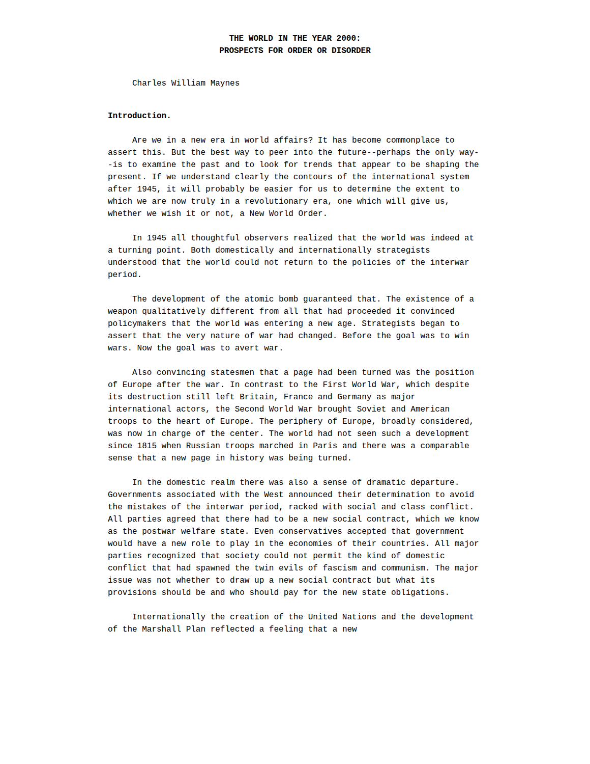The World in the Year 2000:
Prospects for Order or Disorder
Charles William Maynes
Introduction.
Are we in a new era in world affairs? It has become commonplace to assert this. But the best way to peer into the future--perhaps the only way--is to examine the past and to look for trends that appear to be shaping the present. If we understand clearly the contours of the international system after 1945, it will probably be easier for us to determine the extent to which we are now truly in a revolutionary era, one which will give us, whether we wish it or not, a New World Order.
In 1945 all thoughtful observers realized that the world was indeed at a turning point. Both domestically and internationally strategists understood that the world could not return to the policies of the interwar period.
The development of the atomic bomb guaranteed that. The existence of a weapon qualitatively different from all that had proceeded it convinced policymakers that the world was entering a new age. Strategists began to assert that the very nature of war had changed. Before the goal was to win wars. Now the goal was to avert war.
Also convincing statesmen that a page had been turned was the position of Europe after the war. In contrast to the First World War, which despite its destruction still left Britain, France and Germany as major international actors, the Second World War brought Soviet and American troops to the heart of Europe. The periphery of Europe, broadly considered, was now in charge of the center. The world had not seen such a development since 1815 when Russian troops marched in Paris and there was a comparable sense that a new page in history was being turned.
In the domestic realm there was also a sense of dramatic departure. Governments associated with the West announced their determination to avoid the mistakes of the interwar period, racked with social and class conflict. All parties agreed that there had to be a new social contract, which we know as the postwar welfare state. Even conservatives accepted that government would have a new role to play in the economies of their countries. All major parties recognized that society could not permit the kind of domestic conflict that had spawned the twin evils of fascism and communism. The major issue was not whether to draw up a new social contract but what its provisions should be and who should pay for the new state obligations.
Internationally the creation of the United Nations and the development of the Marshall Plan reflected a feeling that a new